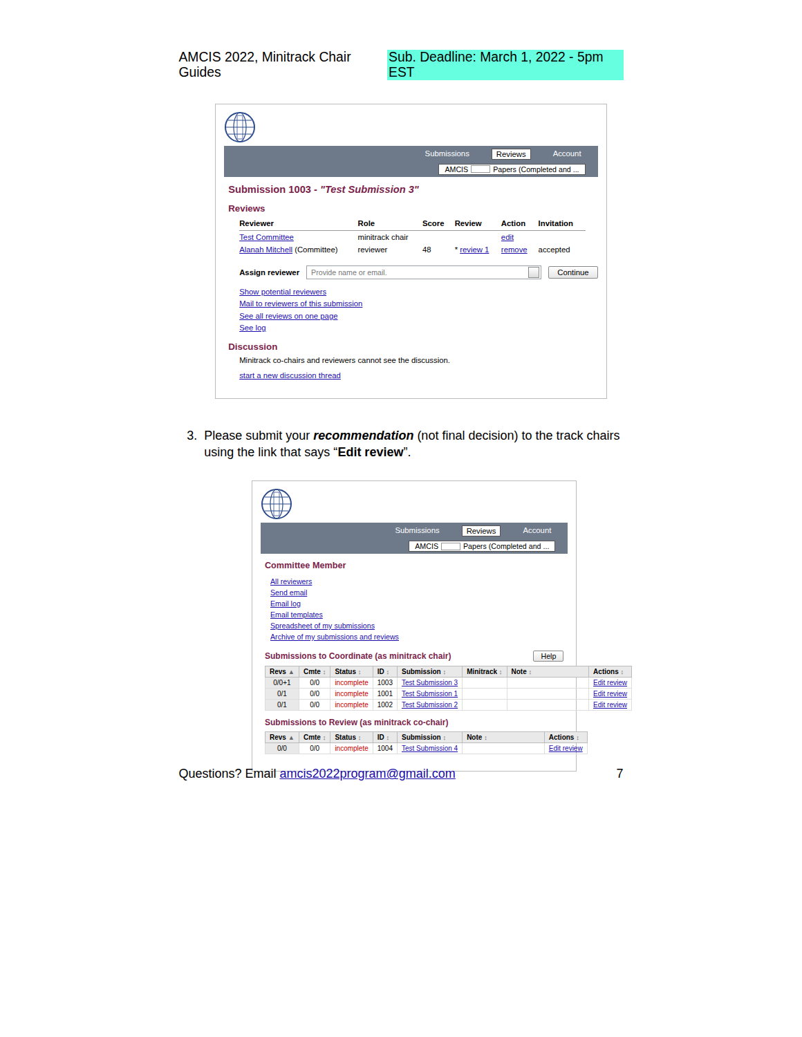AMCIS 2022, Minitrack Chair Guides
Sub. Deadline: March 1, 2022 - 5pm EST
Submissions Reviews Account
AMCIS Papers (Completed and ...
Submission 1003 - "Test Submission 3"
Reviews
| Reviewer | Role | Score | Review | Action | Invitation |
| --- | --- | --- | --- | --- | --- |
| Test Committee | minitrack chair | | | edit | |
| Alanah Mitchell (Committee) | reviewer | 48 | * review 1 | remove | accepted |
Assign reviewer Provide name or email. Continue
Show potential reviewers
Mail to reviewers of this submission
See all reviews on one page
See log
Discussion
Minitrack co-chairs and reviewers cannot see the discussion.
start a new discussion thread
3.
Please submit your recommendation (not final decision) to the track chairs using the link that says “Edit review”.
Submissions Reviews Account
AMCIS Papers (Completed and ...
Committee Member
All reviewers
Send email
Email log
Email templates
Spreadsheet of my submissions
Archive of my submissions and reviews
Submissions to Coordinate (as minitrack chair) Help
| Revs ▲ | Cmte ↕ | Status ↕ | ID ↕ | Submission ↕ | Minitrack ↕ | Note ↕ | Actions ↕ |
| --- | --- | --- | --- | --- | --- | --- | --- |
| 0/0+1 | 0/0 | incomplete | 1003 | Test Submission 3 | | | Edit review |
| 0/1 | 0/0 | incomplete | 1001 | Test Submission 1 | | | Edit review |
| 0/1 | 0/0 | incomplete | 1002 | Test Submission 2 | | | Edit review |
Submissions to Review (as minitrack co-chair)
| Revs ▲ | Cmte ↕ | Status ↕ | ID ↕ | Submission ↕ | Note ↕ | Actions ↕ |
| --- | --- | --- | --- | --- | --- | --- |
| 0/0 | 0/0 | incomplete | 1004 | Test Submission 4 | | Edit review |
Questions? Email amcis2022program@gmail.com
7